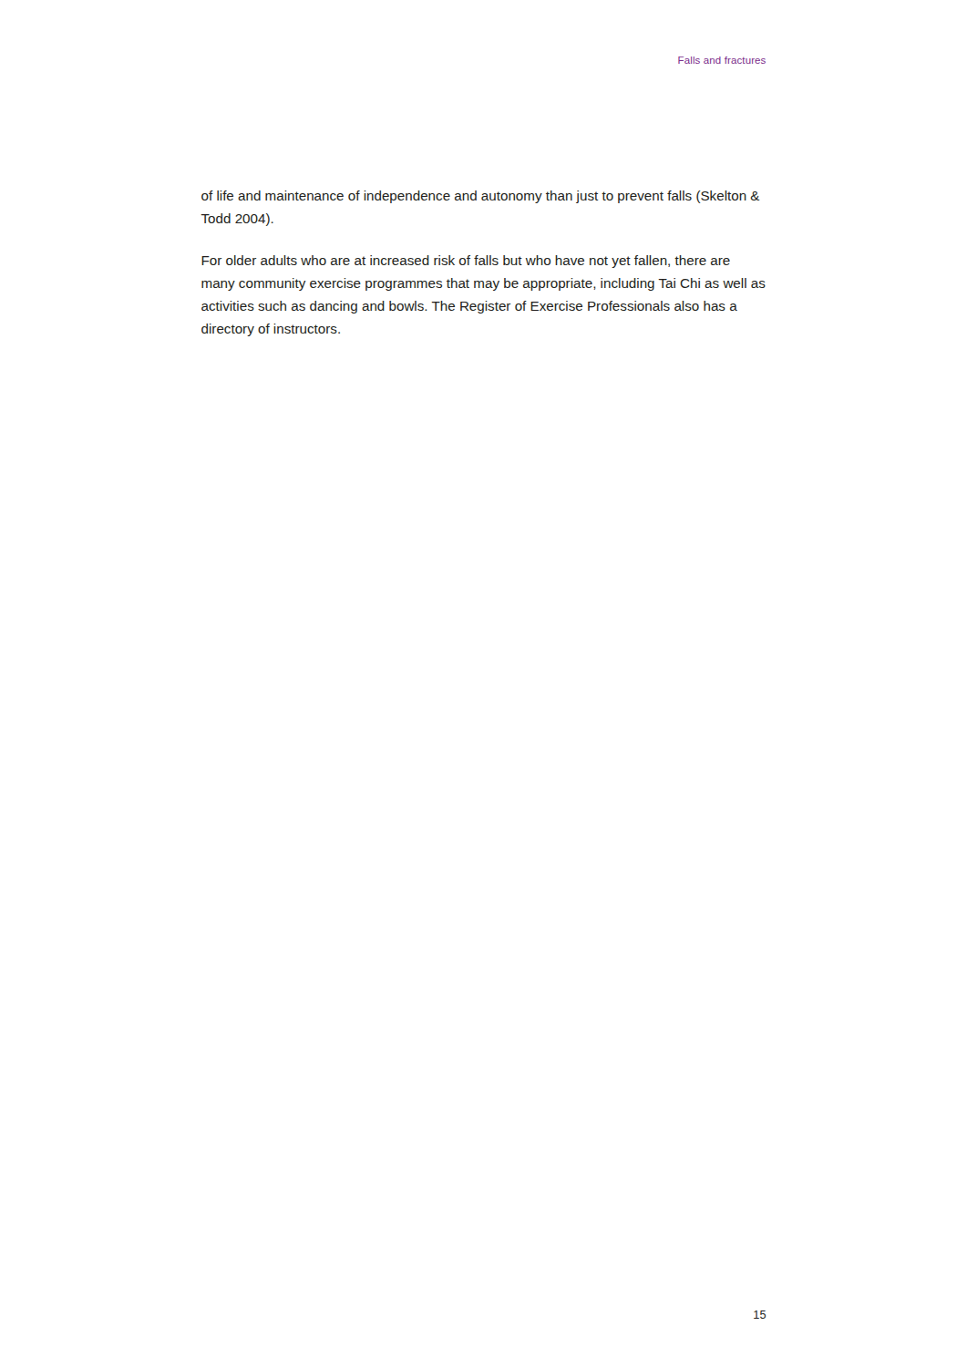Falls and fractures
of life and maintenance of independence and autonomy than just to prevent falls (Skelton & Todd 2004).
For older adults who are at increased risk of falls but who have not yet fallen, there are many community exercise programmes that may be appropriate, including Tai Chi as well as activities such as dancing and bowls. The Register of Exercise Professionals also has a directory of instructors.
15